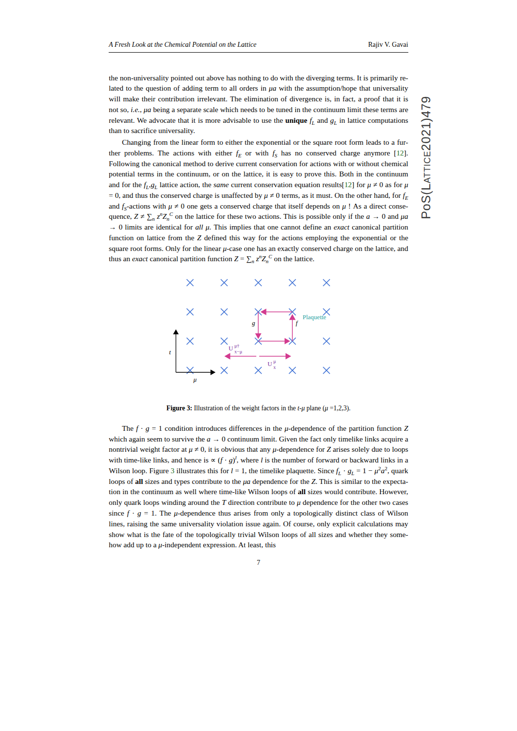A Fresh Look at the Chemical Potential on the Lattice Rajiv V. Gavai
PoS(Lattice2021)479
the non-universality pointed out above has nothing to do with the diverging terms. It is primarily related to the question of adding term to all orders in μa with the assumption/hope that universality will make their contribution irrelevant. The elimination of divergence is, in fact, a proof that it is not so, i.e., μa being a separate scale which needs to be tuned in the continuum limit these terms are relevant. We advocate that it is more advisable to use the unique fL and gL in lattice computations than to sacrifice universality.
Changing from the linear form to either the exponential or the square root form leads to a further problems. The actions with either fE or with fS has no conserved charge anymore [12]. Following the canonical method to derive current conservation for actions with or without chemical potential terms in the continuum, or on the lattice, it is easy to prove this. Both in the continuum and for the fL,gL lattice action, the same current conservation equation results[12] for μ ≠ 0 as for μ = 0, and thus the conserved charge is unaffected by μ ≠ 0 terms, as it must. On the other hand, for fE and fS-actions with μ ≠ 0 one gets a conserved charge that itself depends on μ ! As a direct consequence, Z ≠ ∑n znZnC on the lattice for these two actions. This is possible only if the a → 0 and μa → 0 limits are identical for all μ. This implies that one cannot define an exact canonical partition function on lattice from the Z defined this way for the actions employing the exponential or the square root forms. Only for the linear μ-case one has an exactly conserved charge on the lattice, and thus an exact canonical partition function Z = ∑n znZnC on the lattice.
g f Plaquette t μ U μ† x−μ U μ x
Figure 3: Illustration of the weight factors in the t-μ plane (μ =1,2,3).
The f · g = 1 condition introduces differences in the μ-dependence of the partition function Z which again seem to survive the a → 0 continuum limit. Given the fact only timelike links acquire a nontrivial weight factor at μ ≠ 0, it is obvious that any μ-dependence for Z arises solely due to loops with time-like links, and hence is ∝ (f · g)l, where l is the number of forward or backward links in a Wilson loop. Figure 3 illustrates this for l = 1, the timelike plaquette. Since fL · gL = 1 − μ2a2, quark loops of all sizes and types contribute to the μa dependence for the Z. This is similar to the expectation in the continuum as well where time-like Wilson loops of all sizes would contribute. However, only quark loops winding around the T direction contribute to μ dependence for the other two cases since f · g = 1. The μ-dependence thus arises from only a topologically distinct class of Wilson lines, raising the same universality violation issue again. Of course, only explicit calculations may show what is the fate of the topologically trivial Wilson loops of all sizes and whether they somehow add up to a μ-independent expression. At least, this
7